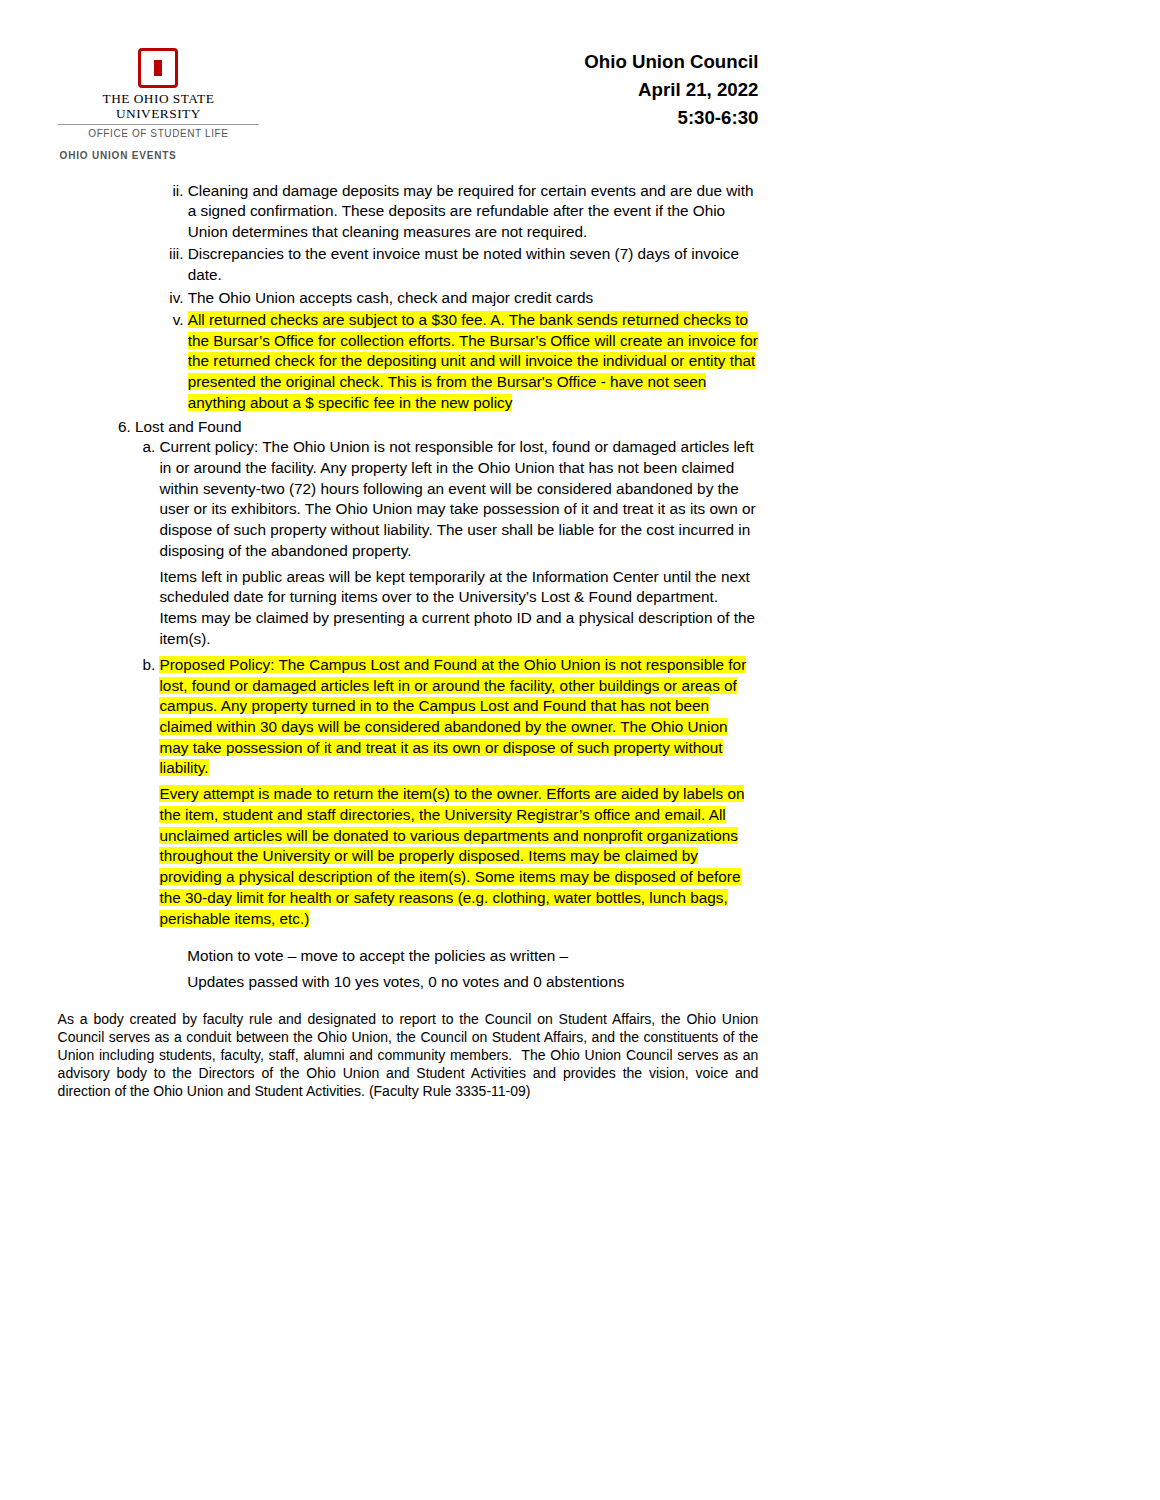THE OHIO STATE
UNIVERSITY
OFFICE OF STUDENT LIFE
OHIO UNION EVENTS
Ohio Union Council
April 21, 2022
5:30-6:30
Cleaning and damage deposits may be required for certain events and are due with a signed confirmation. These deposits are refundable after the event if the Ohio Union determines that cleaning measures are not required.
Discrepancies to the event invoice must be noted within seven (7) days of invoice date.
The Ohio Union accepts cash, check and major credit cards
All returned checks are subject to a $30 fee. A. The bank sends returned checks to the Bursar’s Office for collection efforts. The Bursar’s Office will create an invoice for the returned check for the depositing unit and will invoice the individual or entity that presented the original check. This is from the Bursar's Office - have not seen anything about a $ specific fee in the new policy
Lost and Found
Current policy: The Ohio Union is not responsible for lost, found or damaged articles left in or around the facility. Any property left in the Ohio Union that has not been claimed within seventy-two (72) hours following an event will be considered abandoned by the user or its exhibitors. The Ohio Union may take possession of it and treat it as its own or dispose of such property without liability. The user shall be liable for the cost incurred in disposing of the abandoned property.
Items left in public areas will be kept temporarily at the Information Center until the next scheduled date for turning items over to the University’s Lost & Found department. Items may be claimed by presenting a current photo ID and a physical description of the item(s).
Proposed Policy: The Campus Lost and Found at the Ohio Union is not responsible for lost, found or damaged articles left in or around the facility, other buildings or areas of campus. Any property turned in to the Campus Lost and Found that has not been claimed within 30 days will be considered abandoned by the owner. The Ohio Union may take possession of it and treat it as its own or dispose of such property without liability.
Every attempt is made to return the item(s) to the owner. Efforts are aided by labels on the item, student and staff directories, the University Registrar’s office and email. All unclaimed articles will be donated to various departments and nonprofit organizations throughout the University or will be properly disposed. Items may be claimed by providing a physical description of the item(s). Some items may be disposed of before the 30-day limit for health or safety reasons (e.g. clothing, water bottles, lunch bags, perishable items, etc.)
Motion to vote – move to accept the policies as written –
Updates passed with 10 yes votes, 0 no votes and 0 abstentions
As a body created by faculty rule and designated to report to the Council on Student Affairs, the Ohio Union Council serves as a conduit between the Ohio Union, the Council on Student Affairs, and the constituents of the Union including students, faculty, staff, alumni and community members. The Ohio Union Council serves as an advisory body to the Directors of the Ohio Union and Student Activities and provides the vision, voice and direction of the Ohio Union and Student Activities. (Faculty Rule 3335-11-09)